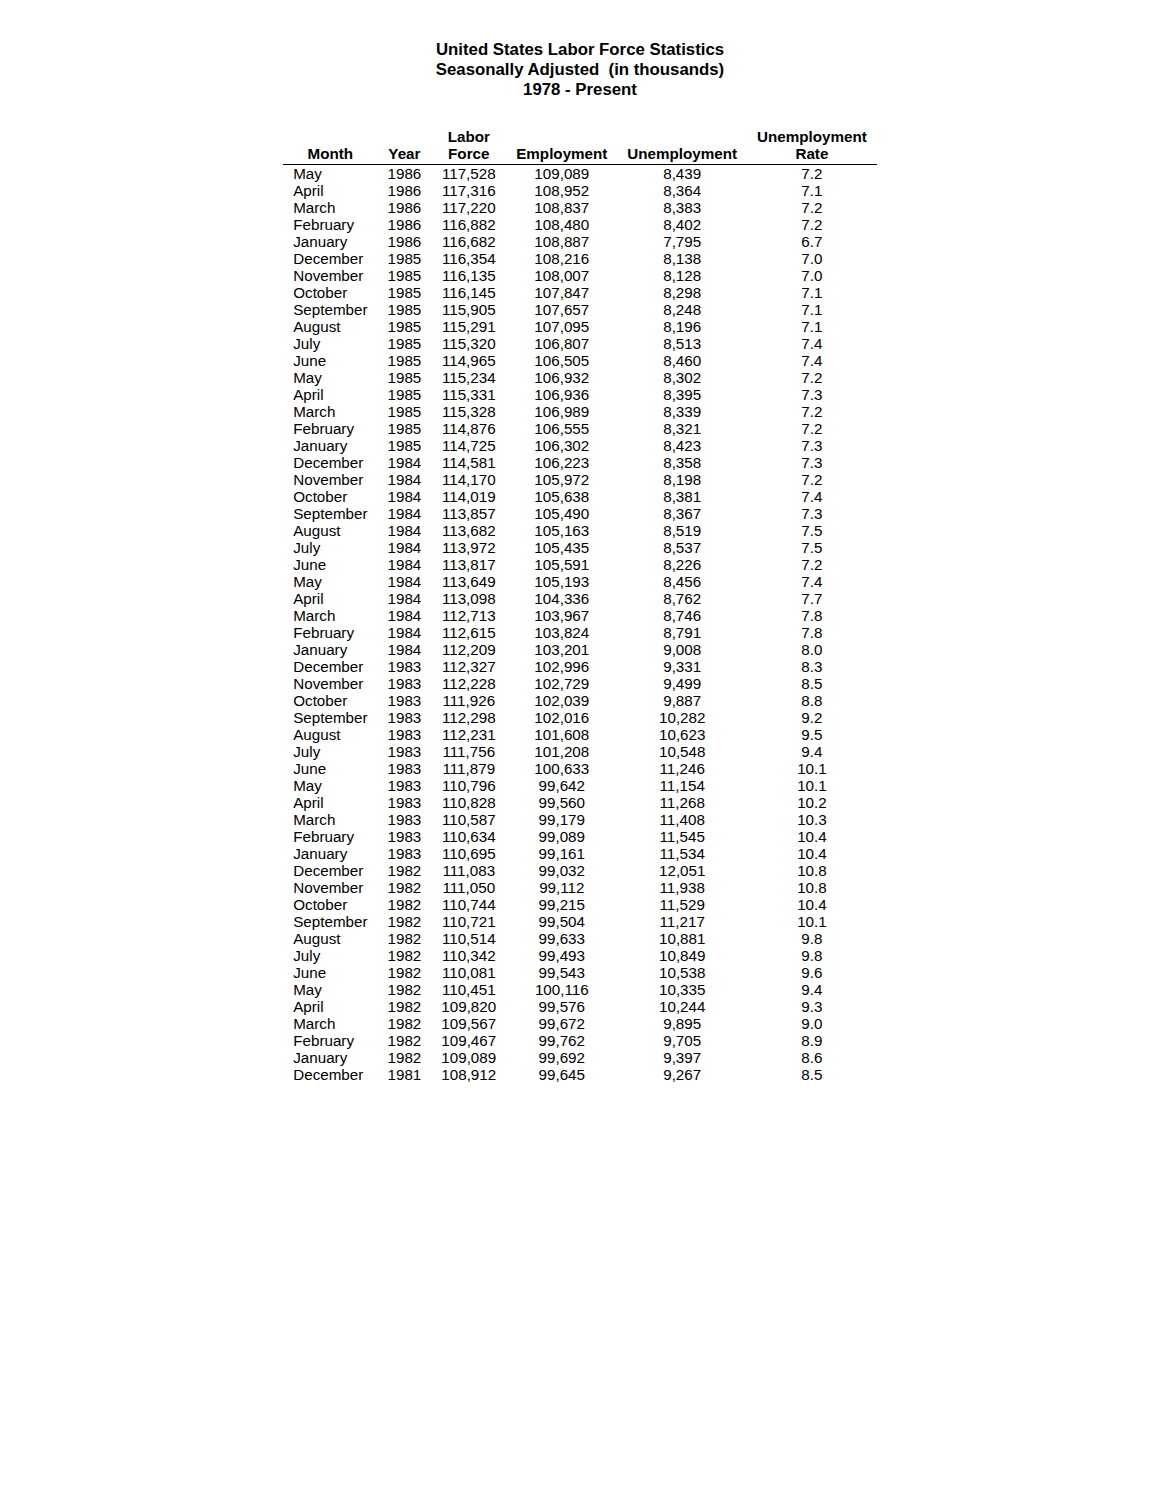United States Labor Force Statistics
Seasonally Adjusted (in thousands)
1978 - Present
| | | Labor | | | Unemployment |
| --- | --- | --- | --- | --- | --- |
| Month | Year | Force | Employment | Unemployment | Rate |
| May | 1986 | 117,528 | 109,089 | 8,439 | 7.2 |
| April | 1986 | 117,316 | 108,952 | 8,364 | 7.1 |
| March | 1986 | 117,220 | 108,837 | 8,383 | 7.2 |
| February | 1986 | 116,882 | 108,480 | 8,402 | 7.2 |
| January | 1986 | 116,682 | 108,887 | 7,795 | 6.7 |
| December | 1985 | 116,354 | 108,216 | 8,138 | 7.0 |
| November | 1985 | 116,135 | 108,007 | 8,128 | 7.0 |
| October | 1985 | 116,145 | 107,847 | 8,298 | 7.1 |
| September | 1985 | 115,905 | 107,657 | 8,248 | 7.1 |
| August | 1985 | 115,291 | 107,095 | 8,196 | 7.1 |
| July | 1985 | 115,320 | 106,807 | 8,513 | 7.4 |
| June | 1985 | 114,965 | 106,505 | 8,460 | 7.4 |
| May | 1985 | 115,234 | 106,932 | 8,302 | 7.2 |
| April | 1985 | 115,331 | 106,936 | 8,395 | 7.3 |
| March | 1985 | 115,328 | 106,989 | 8,339 | 7.2 |
| February | 1985 | 114,876 | 106,555 | 8,321 | 7.2 |
| January | 1985 | 114,725 | 106,302 | 8,423 | 7.3 |
| December | 1984 | 114,581 | 106,223 | 8,358 | 7.3 |
| November | 1984 | 114,170 | 105,972 | 8,198 | 7.2 |
| October | 1984 | 114,019 | 105,638 | 8,381 | 7.4 |
| September | 1984 | 113,857 | 105,490 | 8,367 | 7.3 |
| August | 1984 | 113,682 | 105,163 | 8,519 | 7.5 |
| July | 1984 | 113,972 | 105,435 | 8,537 | 7.5 |
| June | 1984 | 113,817 | 105,591 | 8,226 | 7.2 |
| May | 1984 | 113,649 | 105,193 | 8,456 | 7.4 |
| April | 1984 | 113,098 | 104,336 | 8,762 | 7.7 |
| March | 1984 | 112,713 | 103,967 | 8,746 | 7.8 |
| February | 1984 | 112,615 | 103,824 | 8,791 | 7.8 |
| January | 1984 | 112,209 | 103,201 | 9,008 | 8.0 |
| December | 1983 | 112,327 | 102,996 | 9,331 | 8.3 |
| November | 1983 | 112,228 | 102,729 | 9,499 | 8.5 |
| October | 1983 | 111,926 | 102,039 | 9,887 | 8.8 |
| September | 1983 | 112,298 | 102,016 | 10,282 | 9.2 |
| August | 1983 | 112,231 | 101,608 | 10,623 | 9.5 |
| July | 1983 | 111,756 | 101,208 | 10,548 | 9.4 |
| June | 1983 | 111,879 | 100,633 | 11,246 | 10.1 |
| May | 1983 | 110,796 | 99,642 | 11,154 | 10.1 |
| April | 1983 | 110,828 | 99,560 | 11,268 | 10.2 |
| March | 1983 | 110,587 | 99,179 | 11,408 | 10.3 |
| February | 1983 | 110,634 | 99,089 | 11,545 | 10.4 |
| January | 1983 | 110,695 | 99,161 | 11,534 | 10.4 |
| December | 1982 | 111,083 | 99,032 | 12,051 | 10.8 |
| November | 1982 | 111,050 | 99,112 | 11,938 | 10.8 |
| October | 1982 | 110,744 | 99,215 | 11,529 | 10.4 |
| September | 1982 | 110,721 | 99,504 | 11,217 | 10.1 |
| August | 1982 | 110,514 | 99,633 | 10,881 | 9.8 |
| July | 1982 | 110,342 | 99,493 | 10,849 | 9.8 |
| June | 1982 | 110,081 | 99,543 | 10,538 | 9.6 |
| May | 1982 | 110,451 | 100,116 | 10,335 | 9.4 |
| April | 1982 | 109,820 | 99,576 | 10,244 | 9.3 |
| March | 1982 | 109,567 | 99,672 | 9,895 | 9.0 |
| February | 1982 | 109,467 | 99,762 | 9,705 | 8.9 |
| January | 1982 | 109,089 | 99,692 | 9,397 | 8.6 |
| December | 1981 | 108,912 | 99,645 | 9,267 | 8.5 |